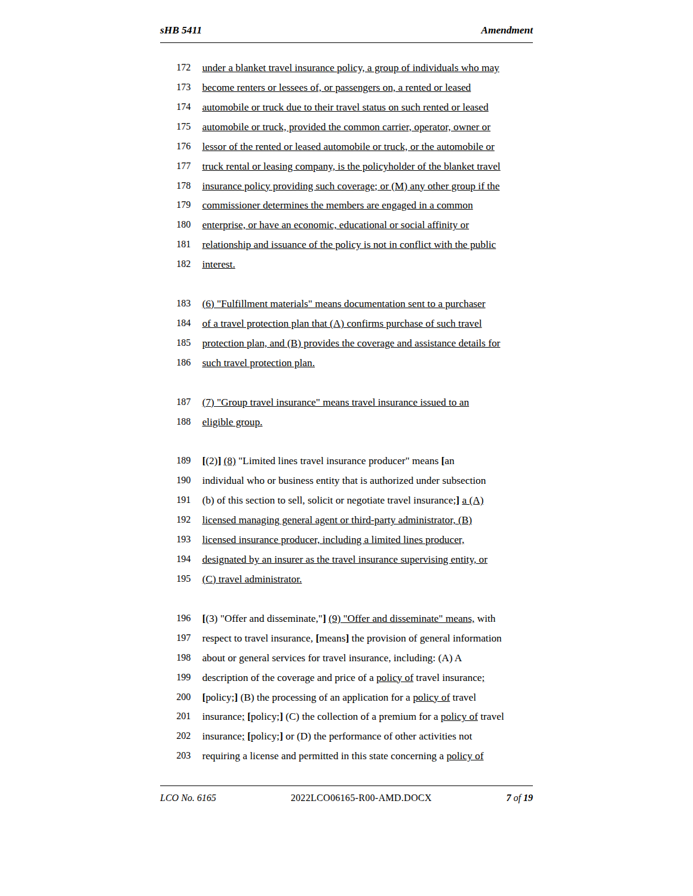sHB 5411 Amendment
172 under a blanket travel insurance policy, a group of individuals who may
173 become renters or lessees of, or passengers on, a rented or leased
174 automobile or truck due to their travel status on such rented or leased
175 automobile or truck, provided the common carrier, operator, owner or
176 lessor of the rented or leased automobile or truck, or the automobile or
177 truck rental or leasing company, is the policyholder of the blanket travel
178 insurance policy providing such coverage; or (M) any other group if the
179 commissioner determines the members are engaged in a common
180 enterprise, or have an economic, educational or social affinity or
181 relationship and issuance of the policy is not in conflict with the public
182 interest.
183(6) "Fulfillment materials" means documentation sent to a purchaser
184 of a travel protection plan that (A) confirms purchase of such travel
185 protection plan, and (B) provides the coverage and assistance details for
186 such travel protection plan.
187(7) "Group travel insurance" means travel insurance issued to an
188 eligible group.
189[(2)] (8) "Limited lines travel insurance producer" means [an
190 individual who or business entity that is authorized under subsection
191(b) of this section to sell, solicit or negotiate travel insurance;] a (A)
192 licensed managing general agent or third-party administrator, (B)
193 licensed insurance producer, including a limited lines producer,
194 designated by an insurer as the travel insurance supervising entity, or
195(C) travel administrator.
196[(3) "Offer and disseminate,"] (9) "Offer and disseminate" means, with
197 respect to travel insurance, [means] the provision of general information
198 about or general services for travel insurance, including: (A) A
199 description of the coverage and price of a policy of travel insurance;
200[policy;] (B) the processing of an application for a policy of travel
201 insurance; [policy;] (C) the collection of a premium for a policy of travel
202 insurance; [policy;] or (D) the performance of other activities not
203 requiring a license and permitted in this state concerning a policy of
LCO No. 6165 2022LCO06165-R00-AMD.DOCX 7 of 19